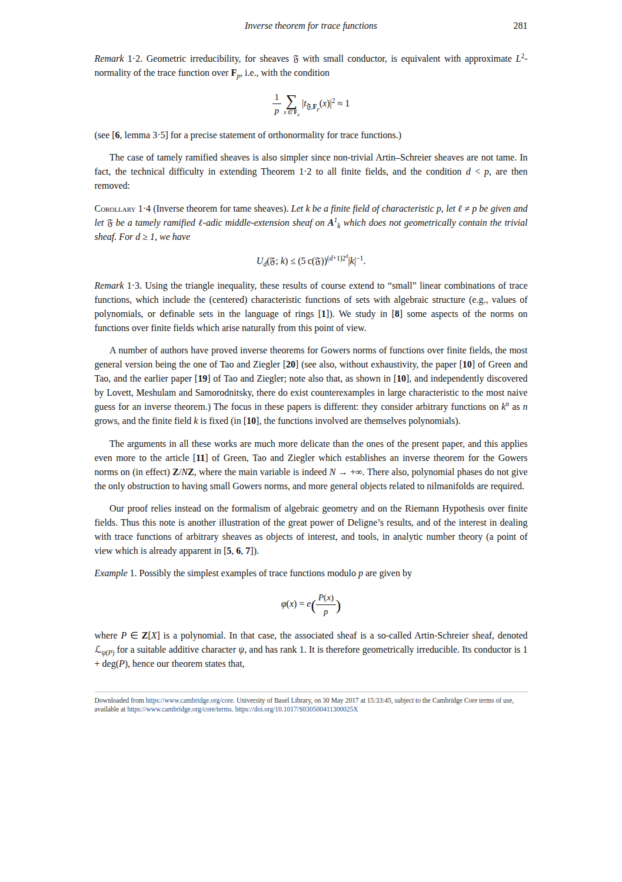Inverse theorem for trace functions 281
Remark 1·2. Geometric irreducibility, for sheaves 𝔉 with small conductor, is equivalent with approximate L2-normality of the trace function over Fp, i.e., with the condition
1 p ∑x ∈ Fp |t𝔉,Fp(x)|2 ≈ 1
(see [6, lemma 3·5] for a precise statement of orthonormality for trace functions.)
The case of tamely ramified sheaves is also simpler since non-trivial Artin–Schreier sheaves are not tame. In fact, the technical difficulty in extending Theorem 1·2 to all finite fields, and the condition d < p, are then removed:
Corollary 1·4 (Inverse theorem for tame sheaves). Let k be a finite field of characteristic p, let ℓ ≠ p be given and let 𝔉 be a tamely ramified ℓ-adic middle-extension sheaf on A1k which does not geometrically contain the trivial sheaf. For d ≥ 1, we have
Ud(𝔉; k) ≤ (5 c(𝔉))(d+1)2d|k|−1.
Remark 1·3. Using the triangle inequality, these results of course extend to “small” linear combinations of trace functions, which include the (centered) characteristic functions of sets with algebraic structure (e.g., values of polynomials, or definable sets in the language of rings [1]). We study in [8] some aspects of the norms on functions over finite fields which arise naturally from this point of view.
A number of authors have proved inverse theorems for Gowers norms of functions over finite fields, the most general version being the one of Tao and Ziegler [20] (see also, without exhaustivity, the paper [10] of Green and Tao, and the earlier paper [19] of Tao and Ziegler; note also that, as shown in [10], and independently discovered by Lovett, Meshulam and Samorodnitsky, there do exist counterexamples in large characteristic to the most naive guess for an inverse theorem.) The focus in these papers is different: they consider arbitrary functions on kn as n grows, and the finite field k is fixed (in [10], the functions involved are themselves polynomials).
The arguments in all these works are much more delicate than the ones of the present paper, and this applies even more to the article [11] of Green, Tao and Ziegler which establishes an inverse theorem for the Gowers norms on (in effect) Z/NZ, where the main variable is indeed N → +∞. There also, polynomial phases do not give the only obstruction to having small Gowers norms, and more general objects related to nilmanifolds are required.
Our proof relies instead on the formalism of algebraic geometry and on the Riemann Hypothesis over finite fields. Thus this note is another illustration of the great power of Deligne’s results, and of the interest in dealing with trace functions of arbitrary sheaves as objects of interest, and tools, in analytic number theory (a point of view which is already apparent in [5, 6, 7]).
Example 1. Possibly the simplest examples of trace functions modulo p are given by
φ(x) = e(P(x) p)
where P ∈ Z[X] is a polynomial. In that case, the associated sheaf is a so-called Artin-Schreier sheaf, denoted ℒψ(P) for a suitable additive character ψ, and has rank 1. It is therefore geometrically irreducible. Its conductor is 1 + deg(P), hence our theorem states that,
Downloaded from https://www.cambridge.org/core. University of Basel Library, on 30 May 2017 at 15:33:45, subject to the Cambridge Core terms of use, available at https://www.cambridge.org/core/terms. https://doi.org/10.1017/S030500411300025X